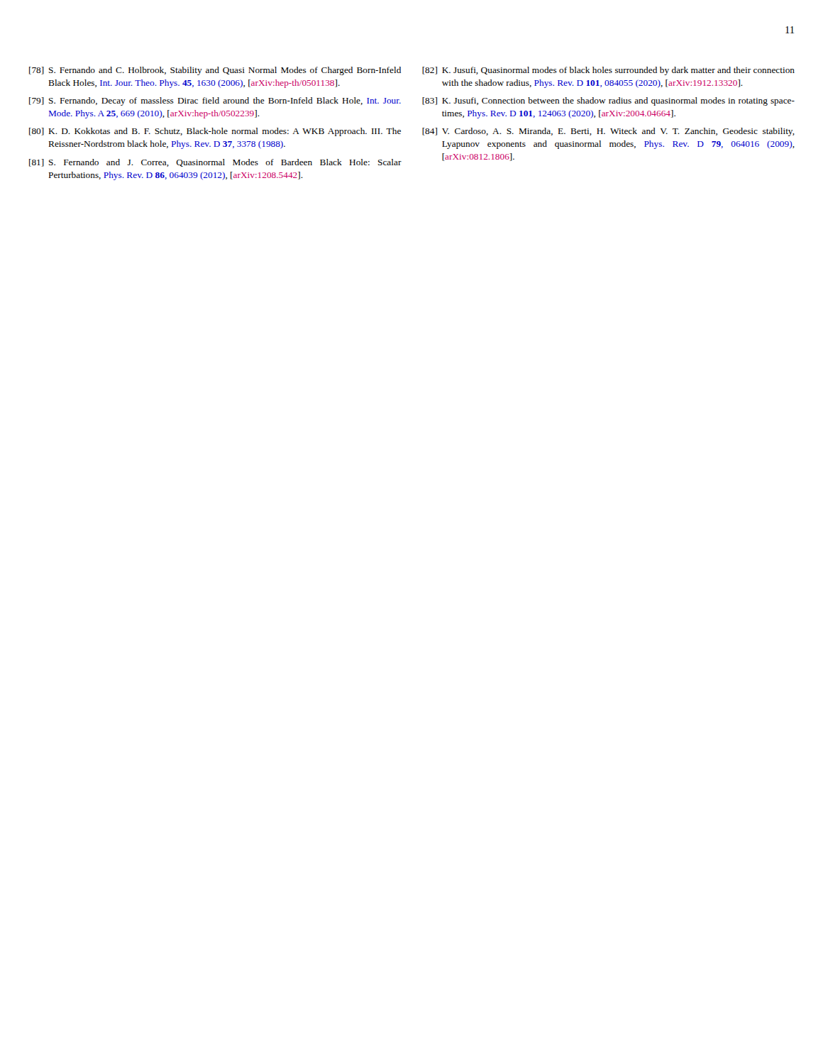11
[78]
S. Fernando and C. Holbrook, Stability and Quasi Normal Modes of Charged Born-Infeld Black Holes, Int. Jour. Theo. Phys. 45, 1630 (2006), [arXiv:hep-th/0501138].
[79]
S. Fernando, Decay of massless Dirac field around the Born-Infeld Black Hole, Int. Jour. Mode. Phys. A 25, 669 (2010), [arXiv:hep-th/0502239].
[80]
K. D. Kokkotas and B. F. Schutz, Black-hole normal modes: A WKB Approach. III. The Reissner-Nordstrom black hole, Phys. Rev. D 37, 3378 (1988).
[81]
S. Fernando and J. Correa, Quasinormal Modes of Bardeen Black Hole: Scalar Perturbations, Phys. Rev. D 86, 064039 (2012), [arXiv:1208.5442].
[82]
K. Jusufi, Quasinormal modes of black holes surrounded by dark matter and their connection with the shadow radius, Phys. Rev. D 101, 084055 (2020), [arXiv:1912.13320].
[83]
K. Jusufi, Connection between the shadow radius and quasinormal modes in rotating spacetimes, Phys. Rev. D 101, 124063 (2020), [arXiv:2004.04664].
[84]
V. Cardoso, A. S. Miranda, E. Berti, H. Witeck and V. T. Zanchin, Geodesic stability, Lyapunov exponents and quasinormal modes, Phys. Rev. D 79, 064016 (2009), [arXiv:0812.1806].